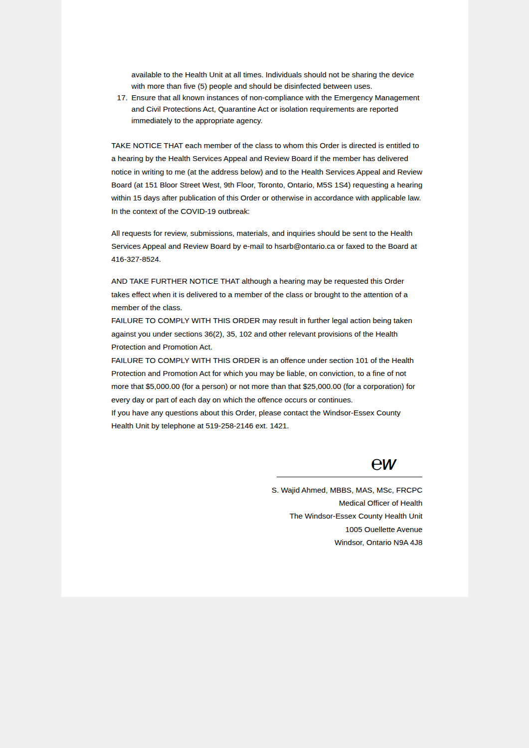available to the Health Unit at all times. Individuals should not be sharing the device with more than five (5) people and should be disinfected between uses.
17. Ensure that all known instances of non-compliance with the Emergency Management and Civil Protections Act, Quarantine Act or isolation requirements are reported immediately to the appropriate agency.
TAKE NOTICE THAT each member of the class to whom this Order is directed is entitled to a hearing by the Health Services Appeal and Review Board if the member has delivered notice in writing to me (at the address below) and to the Health Services Appeal and Review Board (at 151 Bloor Street West, 9th Floor, Toronto, Ontario, M5S 1S4) requesting a hearing within 15 days after publication of this Order or otherwise in accordance with applicable law. In the context of the COVID-19 outbreak:
All requests for review, submissions, materials, and inquiries should be sent to the Health Services Appeal and Review Board by e-mail to hsarb@ontario.ca or faxed to the Board at 416-327-8524.
AND TAKE FURTHER NOTICE THAT although a hearing may be requested this Order takes effect when it is delivered to a member of the class or brought to the attention of a member of the class.
FAILURE TO COMPLY WITH THIS ORDER may result in further legal action being taken against you under sections 36(2), 35, 102 and other relevant provisions of the Health Protection and Promotion Act.
FAILURE TO COMPLY WITH THIS ORDER is an offence under section 101 of the Health Protection and Promotion Act for which you may be liable, on conviction, to a fine of not more that $5,000.00 (for a person) or not more than that $25,000.00 (for a corporation) for every day or part of each day on which the offence occurs or continues.
If you have any questions about this Order, please contact the Windsor-Essex County Health Unit by telephone at 519-258-2146 ext. 1421.
℮𝑤
S. Wajid Ahmed, MBBS, MAS, MSc, FRCPC
Medical Officer of Health
The Windsor-Essex County Health Unit
1005 Ouellette Avenue
Windsor, Ontario N9A 4J8